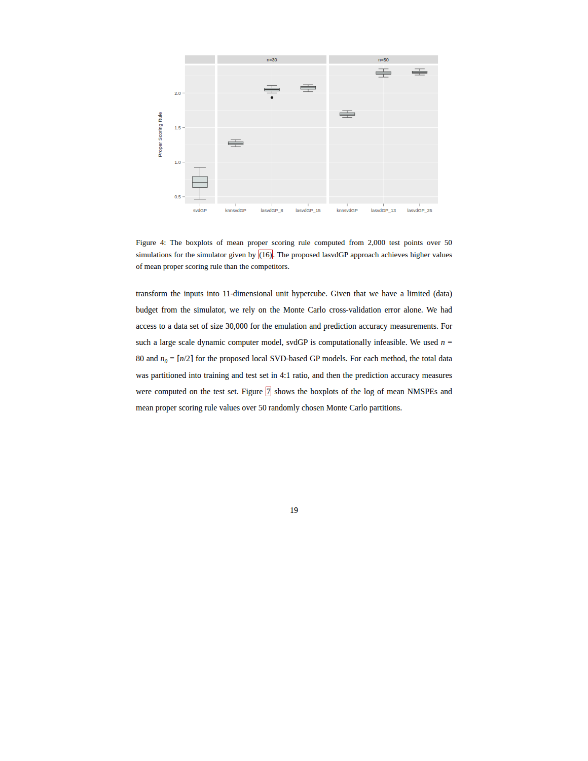===== Layout constants (in SVG user units) ===== y axis: value 0.4 -> y=372 ; value 2.4 -> y=40 scale: y = 372 - (v-0.4)*(332/2.0) = 372 - (v-0.4)*166 n=30 n=50 0.5 1.0 1.5 2.0 Proper Scoring Rule svdGP knnsvdGP lasvdGP_8 lasvdGP_15 knnsvdGP lasvdGP_13 lasvdGP_25
Figure 4: The boxplots of mean proper scoring rule computed from 2,000 test points over 50 simulations for the simulator given by (16). The proposed lasvdGP approach achieves higher values of mean proper scoring rule than the competitors.
transform the inputs into 11-dimensional unit hypercube. Given that we have a limited (data) budget from the simulator, we rely on the Monte Carlo cross-validation error alone. We had access to a data set of size 30,000 for the emulation and prediction accuracy measurements. For such a large scale dynamic computer model, svdGP is computationally infeasible. We used n = 80 and n0 = ⌈n/2⌉ for the proposed local SVD-based GP models. For each method, the total data was partitioned into training and test set in 4:1 ratio, and then the prediction accuracy measures were computed on the test set. Figure 7 shows the boxplots of the log of mean NMSPEs and mean proper scoring rule values over 50 randomly chosen Monte Carlo partitions.
19